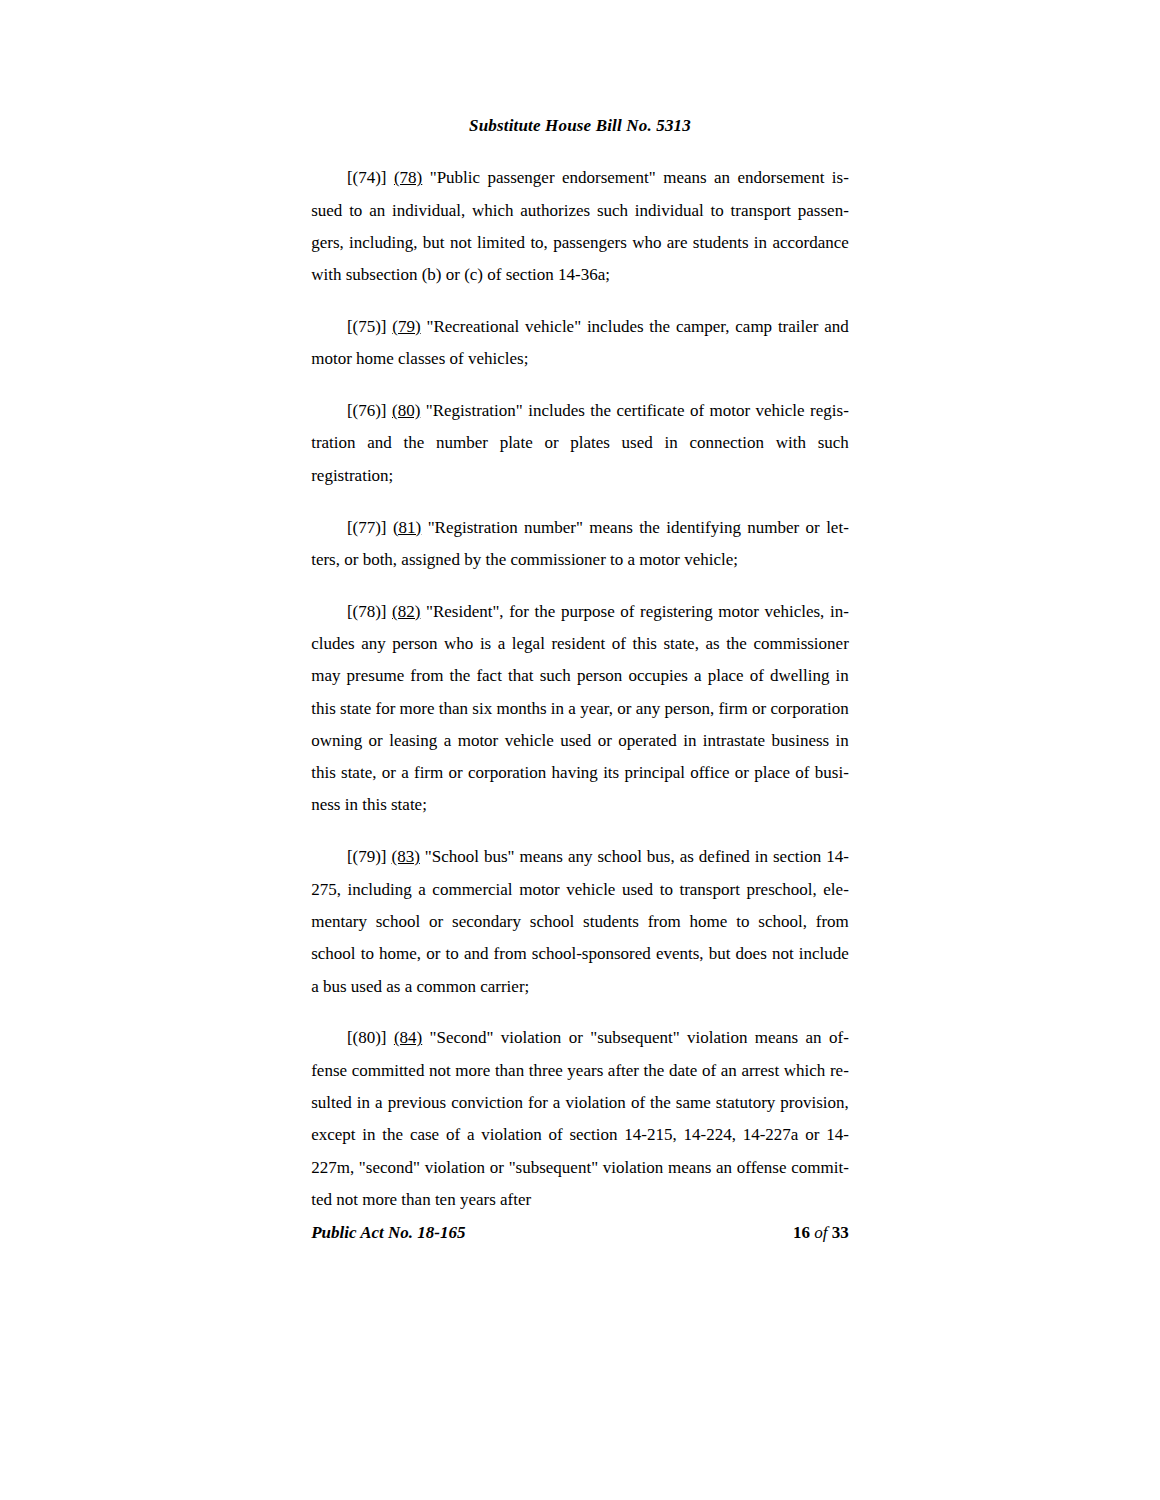Substitute House Bill No. 5313
[(74)] (78) "Public passenger endorsement" means an endorsement issued to an individual, which authorizes such individual to transport passengers, including, but not limited to, passengers who are students in accordance with subsection (b) or (c) of section 14-36a;
[(75)] (79) "Recreational vehicle" includes the camper, camp trailer and motor home classes of vehicles;
[(76)] (80) "Registration" includes the certificate of motor vehicle registration and the number plate or plates used in connection with such registration;
[(77)] (81) "Registration number" means the identifying number or letters, or both, assigned by the commissioner to a motor vehicle;
[(78)] (82) "Resident", for the purpose of registering motor vehicles, includes any person who is a legal resident of this state, as the commissioner may presume from the fact that such person occupies a place of dwelling in this state for more than six months in a year, or any person, firm or corporation owning or leasing a motor vehicle used or operated in intrastate business in this state, or a firm or corporation having its principal office or place of business in this state;
[(79)] (83) "School bus" means any school bus, as defined in section 14-275, including a commercial motor vehicle used to transport preschool, elementary school or secondary school students from home to school, from school to home, or to and from school-sponsored events, but does not include a bus used as a common carrier;
[(80)] (84) "Second" violation or "subsequent" violation means an offense committed not more than three years after the date of an arrest which resulted in a previous conviction for a violation of the same statutory provision, except in the case of a violation of section 14-215, 14-224, 14-227a or 14-227m, "second" violation or "subsequent" violation means an offense committed not more than ten years after
Public Act No. 18-165 16 of 33